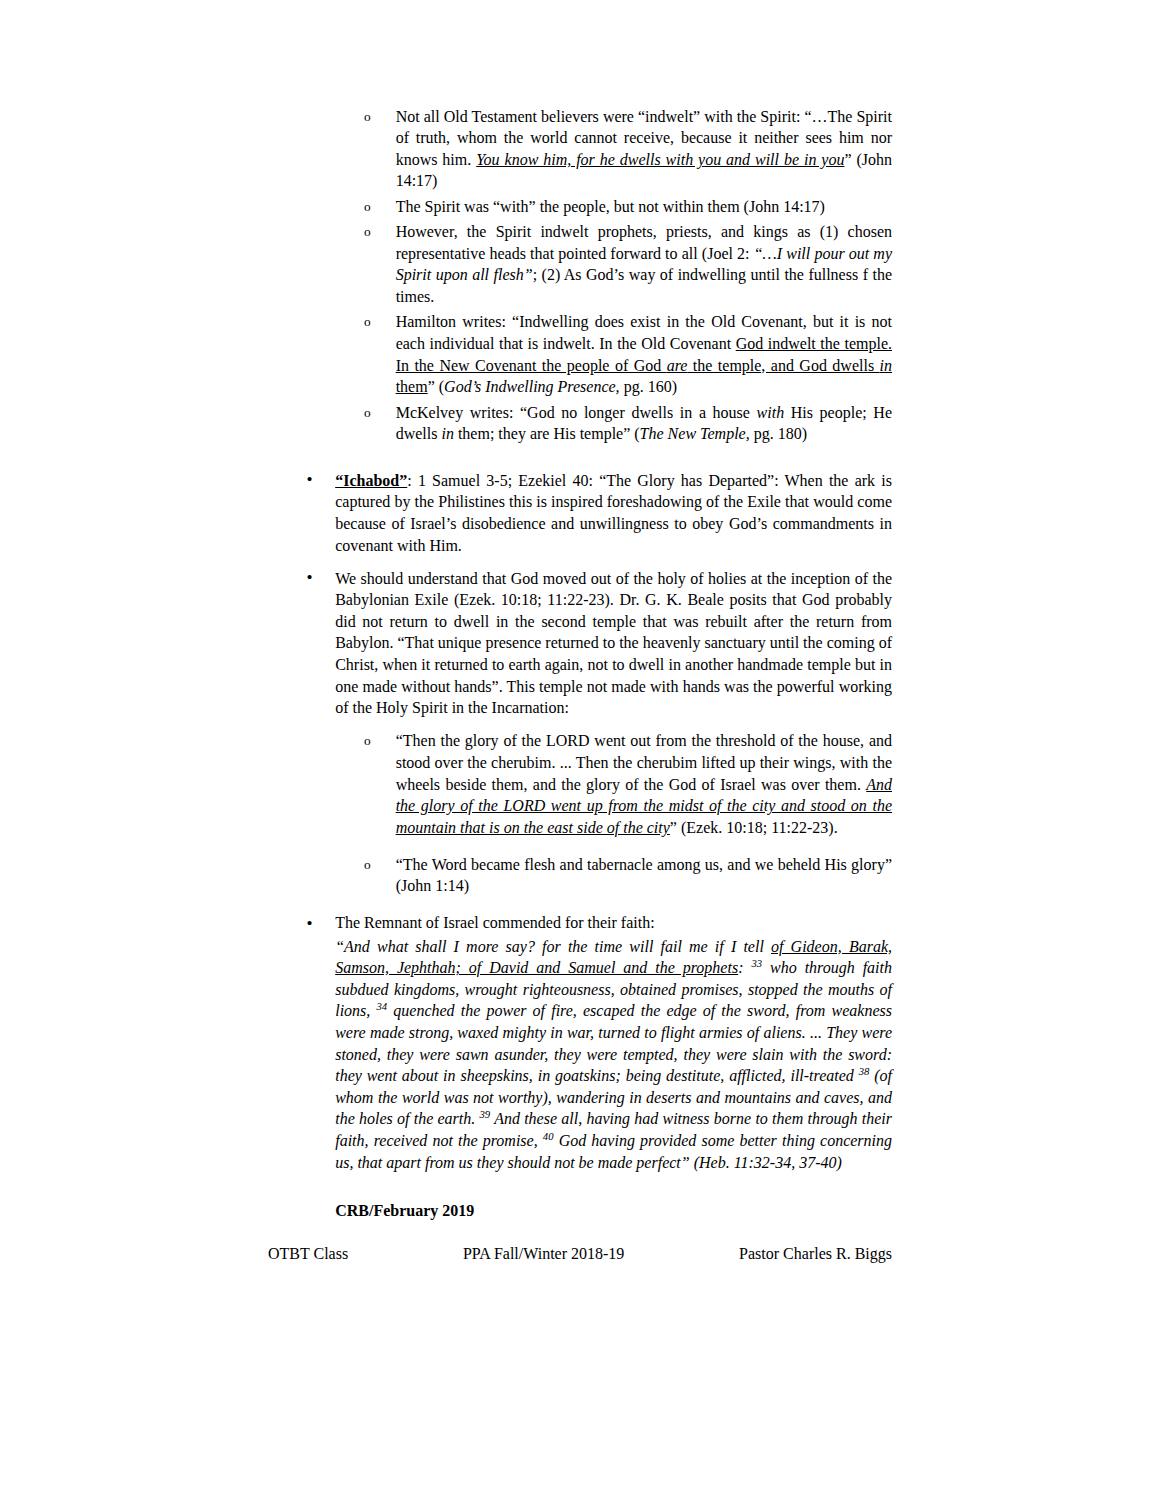Not all Old Testament believers were “indwelt” with the Spirit: “…The Spirit of truth, whom the world cannot receive, because it neither sees him nor knows him. You know him, for he dwells with you and will be in you” (John 14:17)
The Spirit was “with” the people, but not within them (John 14:17)
However, the Spirit indwelt prophets, priests, and kings as (1) chosen representative heads that pointed forward to all (Joel 2: “…I will pour out my Spirit upon all flesh”; (2) As God’s way of indwelling until the fullness f the times.
Hamilton writes: “Indwelling does exist in the Old Covenant, but it is not each individual that is indwelt. In the Old Covenant God indwelt the temple. In the New Covenant the people of God are the temple, and God dwells in them” (God’s Indwelling Presence, pg. 160)
McKelvey writes: “God no longer dwells in a house with His people; He dwells in them; they are His temple” (The New Temple, pg. 180)
“Ichabod”: 1 Samuel 3-5; Ezekiel 40: “The Glory has Departed”: When the ark is captured by the Philistines this is inspired foreshadowing of the Exile that would come because of Israel’s disobedience and unwillingness to obey God’s commandments in covenant with Him.
We should understand that God moved out of the holy of holies at the inception of the Babylonian Exile (Ezek. 10:18; 11:22-23). Dr. G. K. Beale posits that God probably did not return to dwell in the second temple that was rebuilt after the return from Babylon. “That unique presence returned to the heavenly sanctuary until the coming of Christ, when it returned to earth again, not to dwell in another handmade temple but in one made without hands”. This temple not made with hands was the powerful working of the Holy Spirit in the Incarnation:
“Then the glory of the LORD went out from the threshold of the house, and stood over the cherubim. ... Then the cherubim lifted up their wings, with the wheels beside them, and the glory of the God of Israel was over them. And the glory of the LORD went up from the midst of the city and stood on the mountain that is on the east side of the city” (Ezek. 10:18; 11:22-23).
“The Word became flesh and tabernacle among us, and we beheld His glory” (John 1:14)
The Remnant of Israel commended for their faith:
“And what shall I more say? for the time will fail me if I tell of Gideon, Barak, Samson, Jephthah; of David and Samuel and the prophets: 33 who through faith subdued kingdoms, wrought righteousness, obtained promises, stopped the mouths of lions, 34 quenched the power of fire, escaped the edge of the sword, from weakness were made strong, waxed mighty in war, turned to flight armies of aliens. ... They were stoned, they were sawn asunder, they were tempted, they were slain with the sword: they went about in sheepskins, in goatskins; being destitute, afflicted, ill-treated 38 (of whom the world was not worthy), wandering in deserts and mountains and caves, and the holes of the earth. 39 And these all, having had witness borne to them through their faith, received not the promise, 40 God having provided some better thing concerning us, that apart from us they should not be made perfect” (Heb. 11:32-34, 37-40)
CRB/February 2019
OTBT Class PPA Fall/Winter 2018-19 Pastor Charles R. Biggs